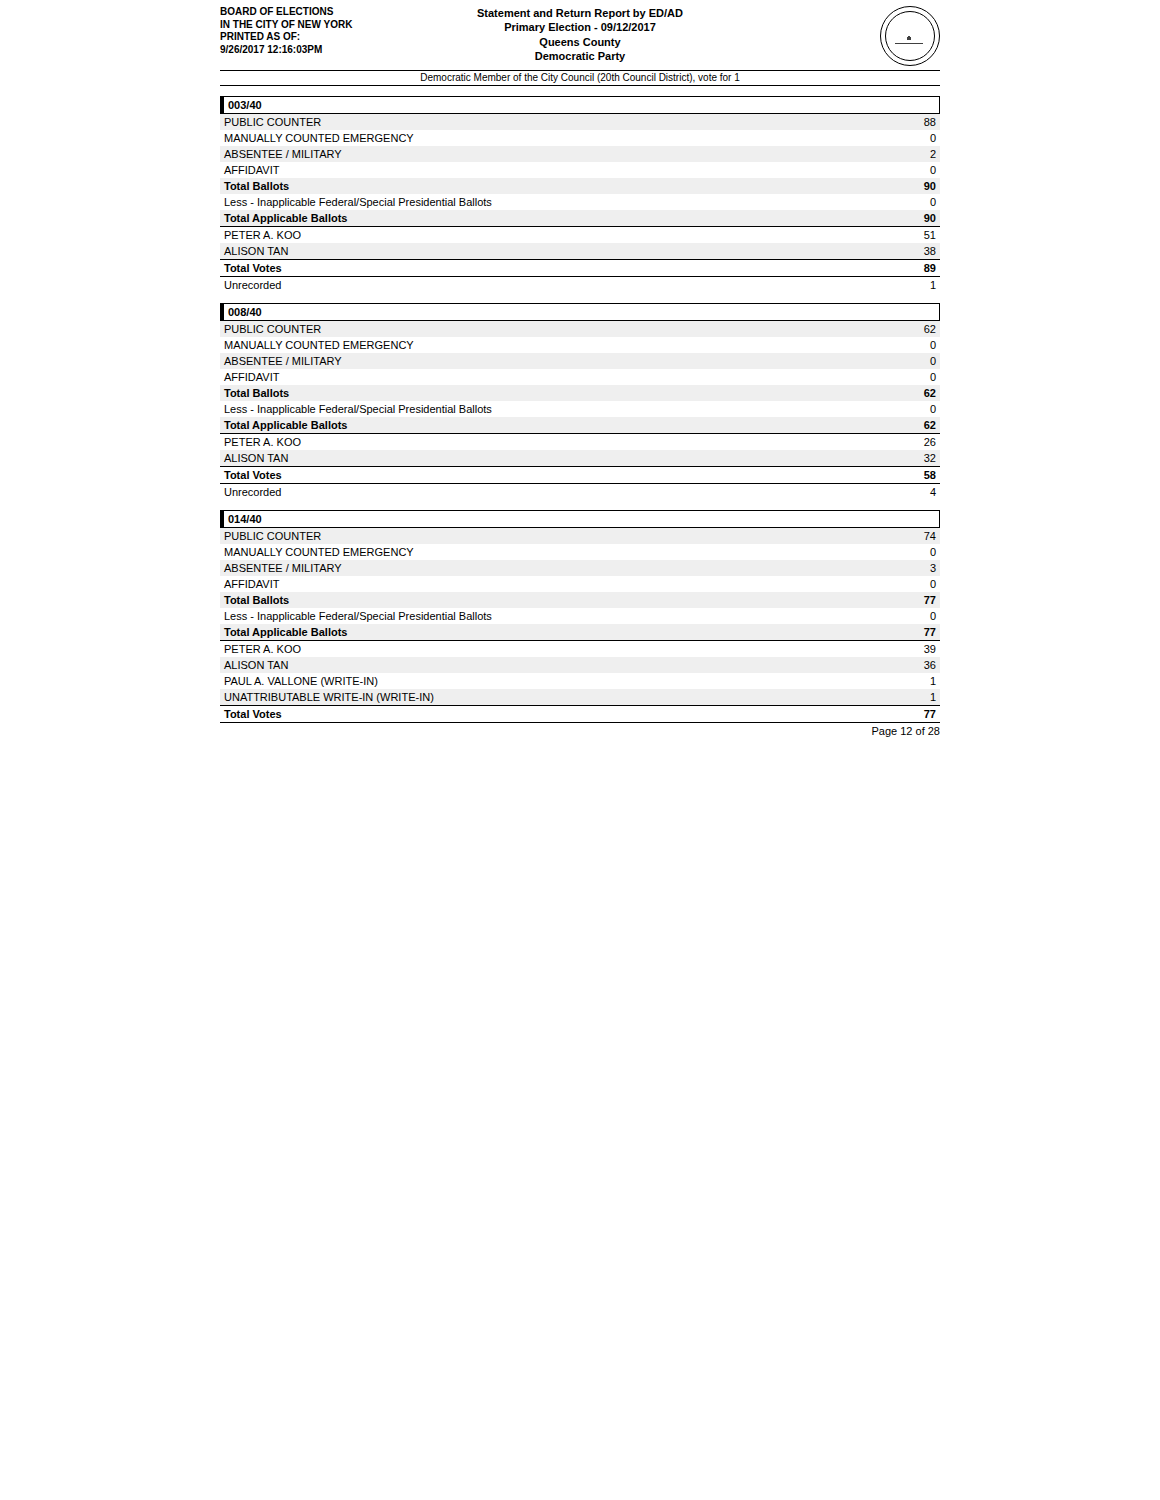BOARD OF ELECTIONS
IN THE CITY OF NEW YORK
PRINTED AS OF:
9/26/2017 12:16:03PM
Statement and Return Report by ED/AD
Primary Election - 09/12/2017
Queens County
Democratic Party
Democratic Member of the City Council (20th Council District), vote for 1
003/40
| PUBLIC COUNTER | 88 |
| MANUALLY COUNTED EMERGENCY | 0 |
| ABSENTEE / MILITARY | 2 |
| AFFIDAVIT | 0 |
| Total Ballots | 90 |
| Less - Inapplicable Federal/Special Presidential Ballots | 0 |
| Total Applicable Ballots | 90 |
| PETER A. KOO | 51 |
| ALISON TAN | 38 |
| Total Votes | 89 |
| Unrecorded | 1 |
008/40
| PUBLIC COUNTER | 62 |
| MANUALLY COUNTED EMERGENCY | 0 |
| ABSENTEE / MILITARY | 0 |
| AFFIDAVIT | 0 |
| Total Ballots | 62 |
| Less - Inapplicable Federal/Special Presidential Ballots | 0 |
| Total Applicable Ballots | 62 |
| PETER A. KOO | 26 |
| ALISON TAN | 32 |
| Total Votes | 58 |
| Unrecorded | 4 |
014/40
| PUBLIC COUNTER | 74 |
| MANUALLY COUNTED EMERGENCY | 0 |
| ABSENTEE / MILITARY | 3 |
| AFFIDAVIT | 0 |
| Total Ballots | 77 |
| Less - Inapplicable Federal/Special Presidential Ballots | 0 |
| Total Applicable Ballots | 77 |
| PETER A. KOO | 39 |
| ALISON TAN | 36 |
| PAUL A. VALLONE (WRITE-IN) | 1 |
| UNATTRIBUTABLE WRITE-IN (WRITE-IN) | 1 |
| Total Votes | 77 |
Page 12 of 28